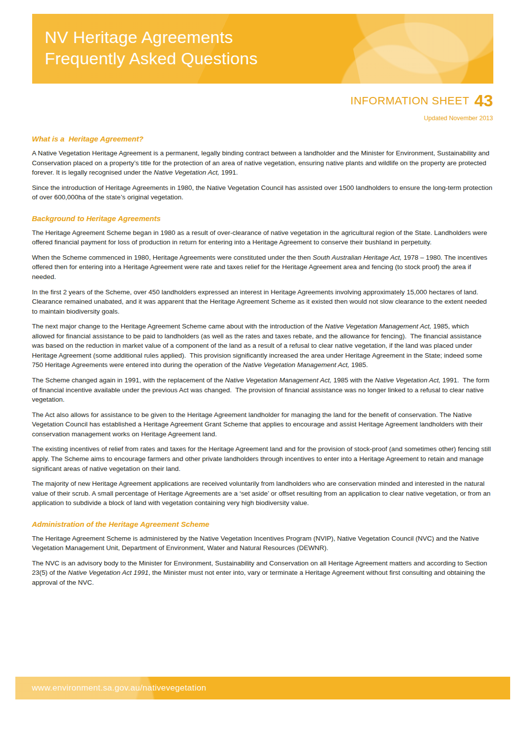NV Heritage Agreements Frequently Asked Questions
INFORMATION SHEET 43
Updated November 2013
What is a Heritage Agreement?
A Native Vegetation Heritage Agreement is a permanent, legally binding contract between a landholder and the Minister for Environment, Sustainability and Conservation placed on a property’s title for the protection of an area of native vegetation, ensuring native plants and wildlife on the property are protected forever. It is legally recognised under the Native Vegetation Act, 1991.
Since the introduction of Heritage Agreements in 1980, the Native Vegetation Council has assisted over 1500 landholders to ensure the long-term protection of over 600,000ha of the state’s original vegetation.
Background to Heritage Agreements
The Heritage Agreement Scheme began in 1980 as a result of over-clearance of native vegetation in the agricultural region of the State. Landholders were offered financial payment for loss of production in return for entering into a Heritage Agreement to conserve their bushland in perpetuity.
When the Scheme commenced in 1980, Heritage Agreements were constituted under the then South Australian Heritage Act, 1978 – 1980. The incentives offered then for entering into a Heritage Agreement were rate and taxes relief for the Heritage Agreement area and fencing (to stock proof) the area if needed.
In the first 2 years of the Scheme, over 450 landholders expressed an interest in Heritage Agreements involving approximately 15,000 hectares of land. Clearance remained unabated, and it was apparent that the Heritage Agreement Scheme as it existed then would not slow clearance to the extent needed to maintain biodiversity goals.
The next major change to the Heritage Agreement Scheme came about with the introduction of the Native Vegetation Management Act, 1985, which allowed for financial assistance to be paid to landholders (as well as the rates and taxes rebate, and the allowance for fencing). The financial assistance was based on the reduction in market value of a component of the land as a result of a refusal to clear native vegetation, if the land was placed under Heritage Agreement (some additional rules applied). This provision significantly increased the area under Heritage Agreement in the State; indeed some 750 Heritage Agreements were entered into during the operation of the Native Vegetation Management Act, 1985.
The Scheme changed again in 1991, with the replacement of the Native Vegetation Management Act, 1985 with the Native Vegetation Act, 1991. The form of financial incentive available under the previous Act was changed. The provision of financial assistance was no longer linked to a refusal to clear native vegetation.
The Act also allows for assistance to be given to the Heritage Agreement landholder for managing the land for the benefit of conservation. The Native Vegetation Council has established a Heritage Agreement Grant Scheme that applies to encourage and assist Heritage Agreement landholders with their conservation management works on Heritage Agreement land.
The existing incentives of relief from rates and taxes for the Heritage Agreement land and for the provision of stock-proof (and sometimes other) fencing still apply. The Scheme aims to encourage farmers and other private landholders through incentives to enter into a Heritage Agreement to retain and manage significant areas of native vegetation on their land.
The majority of new Heritage Agreement applications are received voluntarily from landholders who are conservation minded and interested in the natural value of their scrub. A small percentage of Heritage Agreements are a ‘set aside’ or offset resulting from an application to clear native vegetation, or from an application to subdivide a block of land with vegetation containing very high biodiversity value.
Administration of the Heritage Agreement Scheme
The Heritage Agreement Scheme is administered by the Native Vegetation Incentives Program (NVIP), Native Vegetation Council (NVC) and the Native Vegetation Management Unit, Department of Environment, Water and Natural Resources (DEWNR).
The NVC is an advisory body to the Minister for Environment, Sustainability and Conservation on all Heritage Agreement matters and according to Section 23(5) of the Native Vegetation Act 1991, the Minister must not enter into, vary or terminate a Heritage Agreement without first consulting and obtaining the approval of the NVC.
www.environment.sa.gov.au/nativevegetation